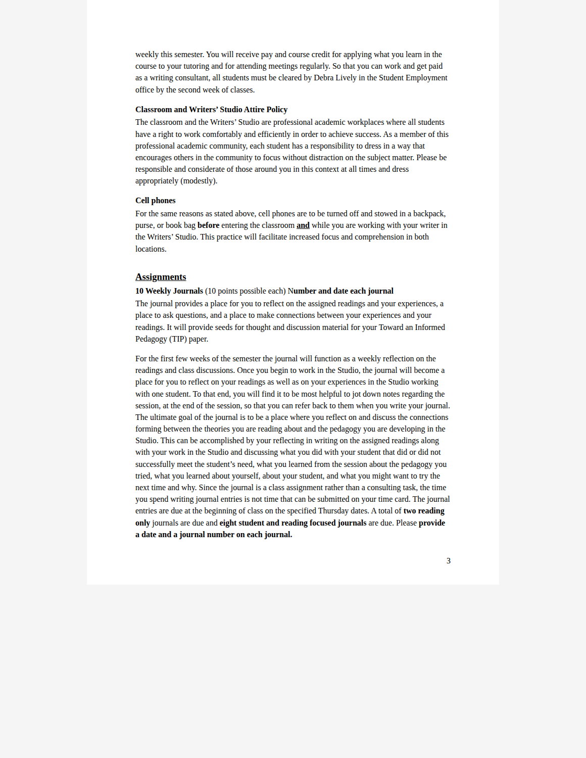weekly this semester. You will receive pay and course credit for applying what you learn in the course to your tutoring and for attending meetings regularly. So that you can work and get paid as a writing consultant, all students must be cleared by Debra Lively in the Student Employment office by the second week of classes.
Classroom and Writers’ Studio Attire Policy
The classroom and the Writers’ Studio are professional academic workplaces where all students have a right to work comfortably and efficiently in order to achieve success. As a member of this professional academic community, each student has a responsibility to dress in a way that encourages others in the community to focus without distraction on the subject matter. Please be responsible and considerate of those around you in this context at all times and dress appropriately (modestly).
Cell phones
For the same reasons as stated above, cell phones are to be turned off and stowed in a backpack, purse, or book bag before entering the classroom and while you are working with your writer in the Writers’ Studio. This practice will facilitate increased focus and comprehension in both locations.
Assignments
10 Weekly Journals (10 points possible each) Number and date each journal
The journal provides a place for you to reflect on the assigned readings and your experiences, a place to ask questions, and a place to make connections between your experiences and your readings. It will provide seeds for thought and discussion material for your Toward an Informed Pedagogy (TIP) paper.
For the first few weeks of the semester the journal will function as a weekly reflection on the readings and class discussions. Once you begin to work in the Studio, the journal will become a place for you to reflect on your readings as well as on your experiences in the Studio working with one student. To that end, you will find it to be most helpful to jot down notes regarding the session, at the end of the session, so that you can refer back to them when you write your journal. The ultimate goal of the journal is to be a place where you reflect on and discuss the connections forming between the theories you are reading about and the pedagogy you are developing in the Studio. This can be accomplished by your reflecting in writing on the assigned readings along with your work in the Studio and discussing what you did with your student that did or did not successfully meet the student’s need, what you learned from the session about the pedagogy you tried, what you learned about yourself, about your student, and what you might want to try the next time and why. Since the journal is a class assignment rather than a consulting task, the time you spend writing journal entries is not time that can be submitted on your time card. The journal entries are due at the beginning of class on the specified Thursday dates. A total of two reading only journals are due and eight student and reading focused journals are due. Please provide a date and a journal number on each journal.
3